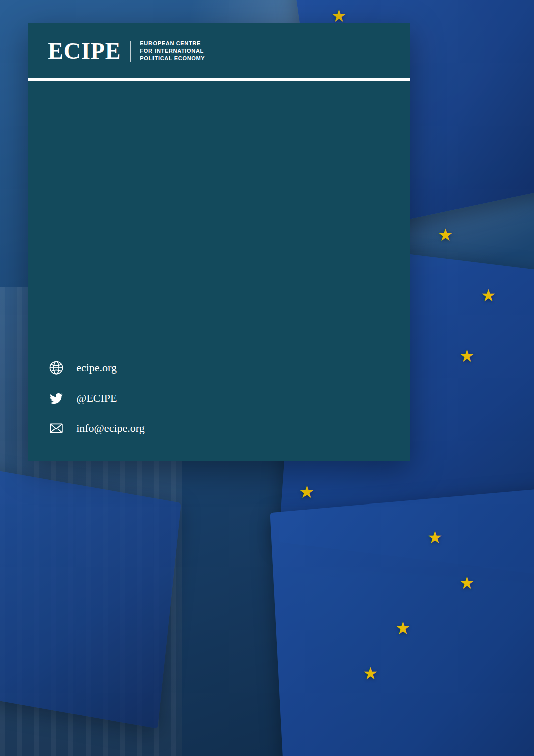★ ★ ★ ★ ★ ★ ★ ★ ★ ★ ★ ★ ★ ★
ECIPE European Centre
for International
Political Economy
ecipe.org
@ECIPE
info@ecipe.org